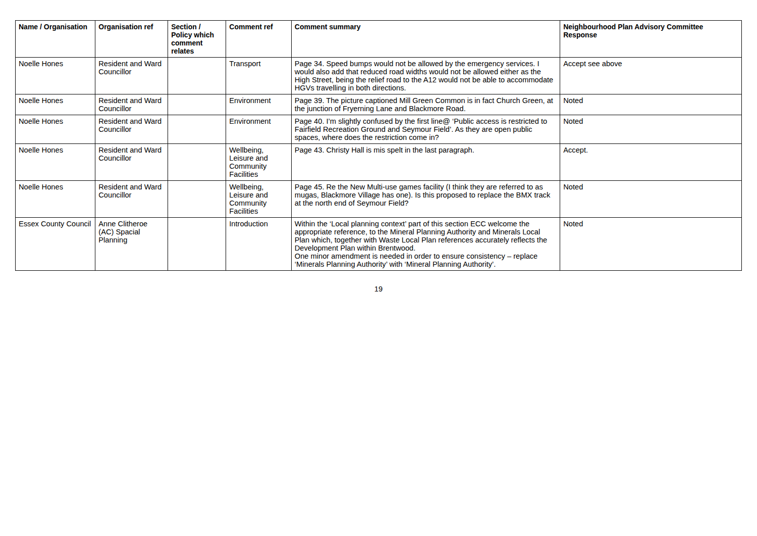| Name / Organisation | Organisation ref | Section / Policy which comment relates | Comment ref | Comment summary | Neighbourhood Plan Advisory Committee Response |
| --- | --- | --- | --- | --- | --- |
| Noelle Hones | Resident and Ward Councillor | | Transport | Page 34. Speed bumps would not be allowed by the emergency services. I would also add that reduced road widths would not be allowed either as the High Street, being the relief road to the A12 would not be able to accommodate HGVs travelling in both directions. | Accept see above |
| Noelle Hones | Resident and Ward Councillor | | Environment | Page 39. The picture captioned Mill Green Common is in fact Church Green, at the junction of Fryerning Lane and Blackmore Road. | Noted |
| Noelle Hones | Resident and Ward Councillor | | Environment | Page 40. I’m slightly confused by the first line@ ‘Public access is restricted to Fairfield Recreation Ground and Seymour Field’. As they are open public spaces, where does the restriction come in? | Noted |
| Noelle Hones | Resident and Ward Councillor | | Wellbeing, Leisure and Community Facilities | Page 43. Christy Hall is mis spelt in the last paragraph. | Accept. |
| Noelle Hones | Resident and Ward Councillor | | Wellbeing, Leisure and Community Facilities | Page 45. Re the New Multi-use games facility (I think they are referred to as mugas, Blackmore Village has one). Is this proposed to replace the BMX track at the north end of Seymour Field? | Noted |
| Essex County Council | Anne Clitheroe (AC) Spacial Planning | | Introduction | Within the ‘Local planning context’ part of this section ECC welcome the appropriate reference, to the Mineral Planning Authority and Minerals Local Plan which, together with Waste Local Plan references accurately reflects the Development Plan within Brentwood. One minor amendment is needed in order to ensure consistency – replace ‘Minerals Planning Authority’ with ‘Mineral Planning Authority’. | Noted |
19